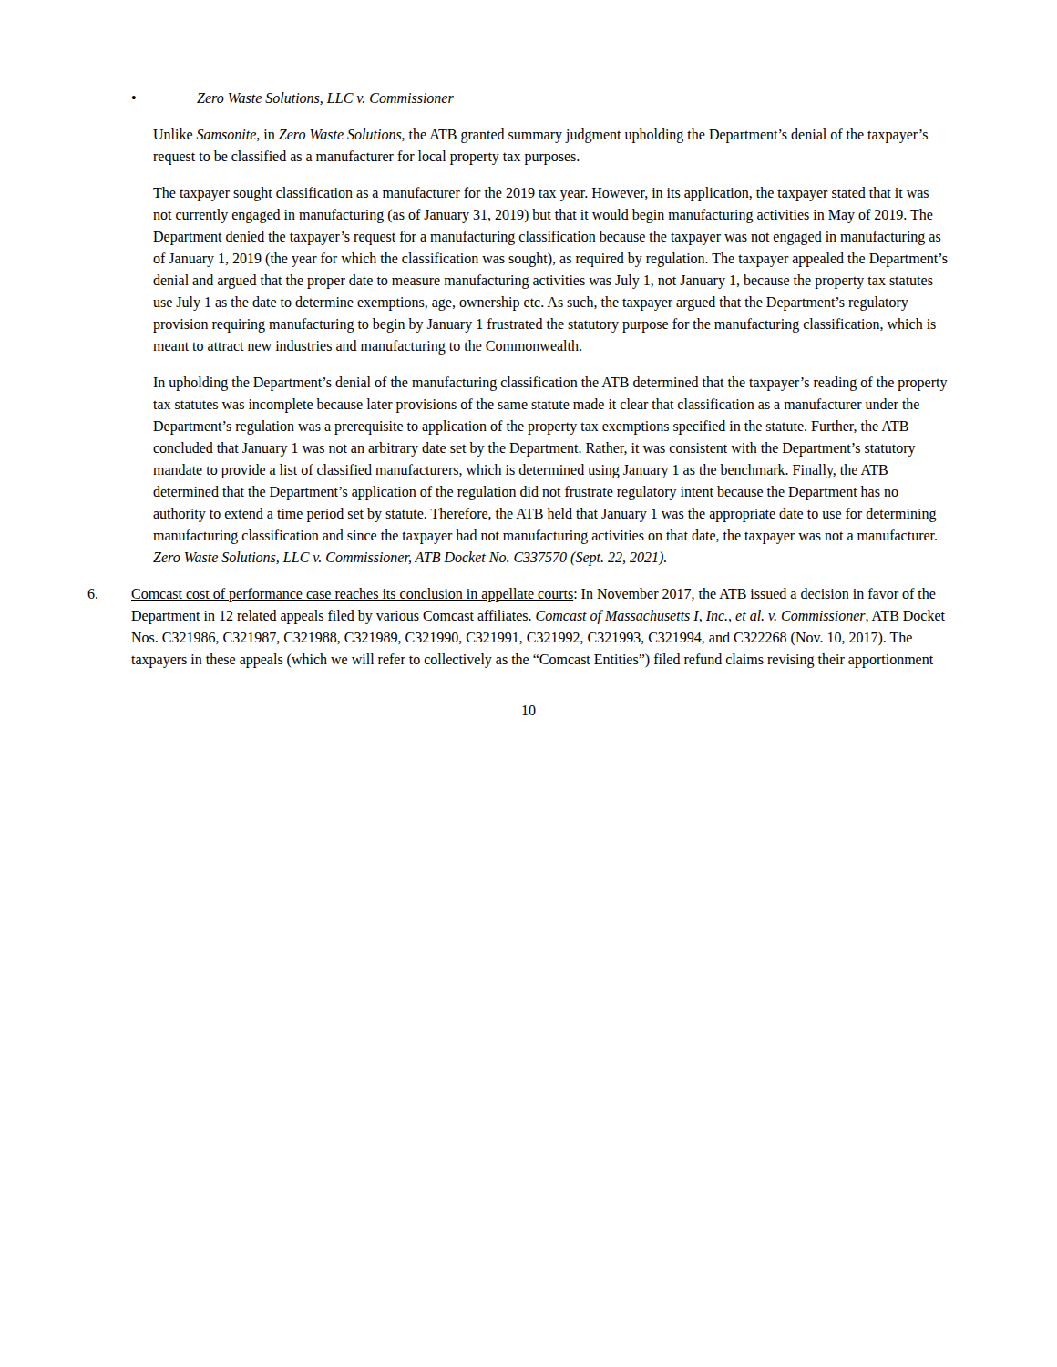•Zero Waste Solutions, LLC v. Commissioner
Unlike Samsonite, in Zero Waste Solutions, the ATB granted summary judgment upholding the Department’s denial of the taxpayer’s request to be classified as a manufacturer for local property tax purposes.
The taxpayer sought classification as a manufacturer for the 2019 tax year. However, in its application, the taxpayer stated that it was not currently engaged in manufacturing (as of January 31, 2019) but that it would begin manufacturing activities in May of 2019. The Department denied the taxpayer’s request for a manufacturing classification because the taxpayer was not engaged in manufacturing as of January 1, 2019 (the year for which the classification was sought), as required by regulation. The taxpayer appealed the Department’s denial and argued that the proper date to measure manufacturing activities was July 1, not January 1, because the property tax statutes use July 1 as the date to determine exemptions, age, ownership etc. As such, the taxpayer argued that the Department’s regulatory provision requiring manufacturing to begin by January 1 frustrated the statutory purpose for the manufacturing classification, which is meant to attract new industries and manufacturing to the Commonwealth.
In upholding the Department’s denial of the manufacturing classification the ATB determined that the taxpayer’s reading of the property tax statutes was incomplete because later provisions of the same statute made it clear that classification as a manufacturer under the Department’s regulation was a prerequisite to application of the property tax exemptions specified in the statute. Further, the ATB concluded that January 1 was not an arbitrary date set by the Department. Rather, it was consistent with the Department’s statutory mandate to provide a list of classified manufacturers, which is determined using January 1 as the benchmark. Finally, the ATB determined that the Department’s application of the regulation did not frustrate regulatory intent because the Department has no authority to extend a time period set by statute. Therefore, the ATB held that January 1 was the appropriate date to use for determining manufacturing classification and since the taxpayer had not manufacturing activities on that date, the taxpayer was not a manufacturer. Zero Waste Solutions, LLC v. Commissioner, ATB Docket No. C337570 (Sept. 22, 2021).
6. Comcast cost of performance case reaches its conclusion in appellate courts: In November 2017, the ATB issued a decision in favor of the Department in 12 related appeals filed by various Comcast affiliates. Comcast of Massachusetts I, Inc., et al. v. Commissioner, ATB Docket Nos. C321986, C321987, C321988, C321989, C321990, C321991, C321992, C321993, C321994, and C322268 (Nov. 10, 2017). The taxpayers in these appeals (which we will refer to collectively as the “Comcast Entities”) filed refund claims revising their apportionment
10